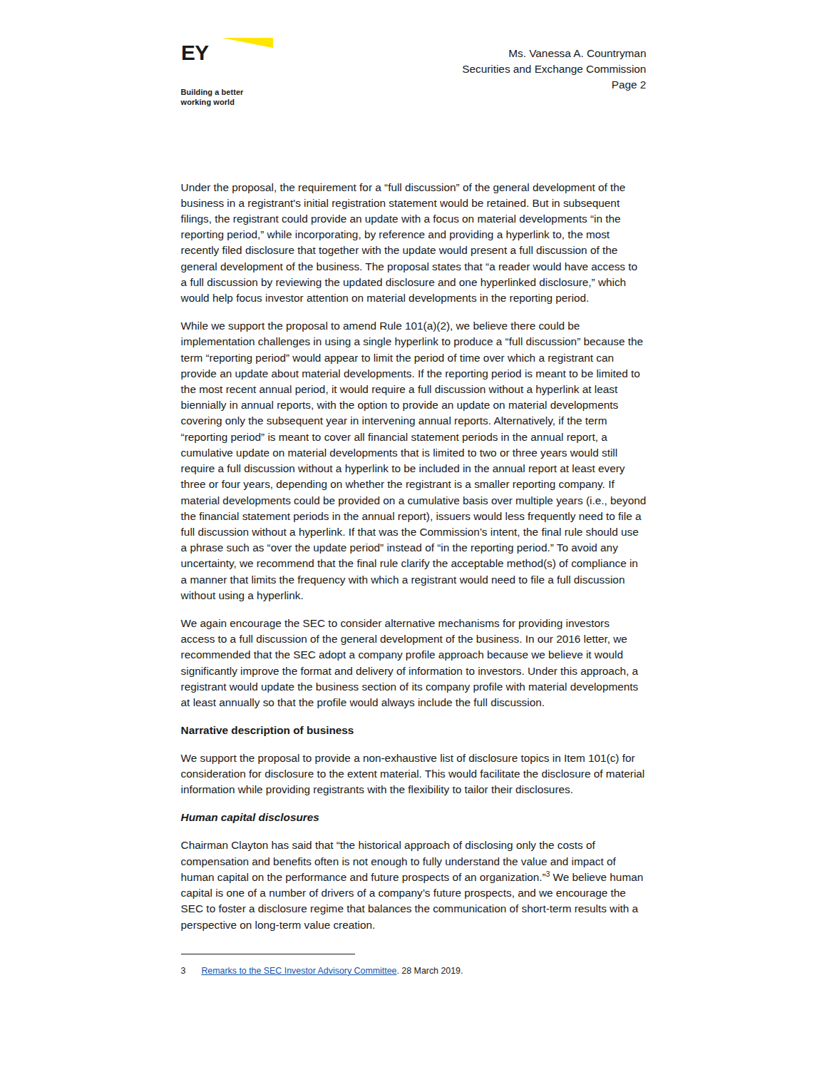EY
Building a better
working world
Ms. Vanessa A. Countryman
Securities and Exchange Commission
Page 2
Under the proposal, the requirement for a “full discussion” of the general development of the business in a registrant's initial registration statement would be retained. But in subsequent filings, the registrant could provide an update with a focus on material developments “in the reporting period,” while incorporating, by reference and providing a hyperlink to, the most recently filed disclosure that together with the update would present a full discussion of the general development of the business. The proposal states that “a reader would have access to a full discussion by reviewing the updated disclosure and one hyperlinked disclosure,” which would help focus investor attention on material developments in the reporting period.
While we support the proposal to amend Rule 101(a)(2), we believe there could be implementation challenges in using a single hyperlink to produce a “full discussion” because the term “reporting period” would appear to limit the period of time over which a registrant can provide an update about material developments. If the reporting period is meant to be limited to the most recent annual period, it would require a full discussion without a hyperlink at least biennially in annual reports, with the option to provide an update on material developments covering only the subsequent year in intervening annual reports. Alternatively, if the term “reporting period” is meant to cover all financial statement periods in the annual report, a cumulative update on material developments that is limited to two or three years would still require a full discussion without a hyperlink to be included in the annual report at least every three or four years, depending on whether the registrant is a smaller reporting company. If material developments could be provided on a cumulative basis over multiple years (i.e., beyond the financial statement periods in the annual report), issuers would less frequently need to file a full discussion without a hyperlink. If that was the Commission’s intent, the final rule should use a phrase such as “over the update period” instead of “in the reporting period.” To avoid any uncertainty, we recommend that the final rule clarify the acceptable method(s) of compliance in a manner that limits the frequency with which a registrant would need to file a full discussion without using a hyperlink.
We again encourage the SEC to consider alternative mechanisms for providing investors access to a full discussion of the general development of the business. In our 2016 letter, we recommended that the SEC adopt a company profile approach because we believe it would significantly improve the format and delivery of information to investors. Under this approach, a registrant would update the business section of its company profile with material developments at least annually so that the profile would always include the full discussion.
Narrative description of business
We support the proposal to provide a non-exhaustive list of disclosure topics in Item 101(c) for consideration for disclosure to the extent material. This would facilitate the disclosure of material information while providing registrants with the flexibility to tailor their disclosures.
Human capital disclosures
Chairman Clayton has said that “the historical approach of disclosing only the costs of compensation and benefits often is not enough to fully understand the value and impact of human capital on the performance and future prospects of an organization.”3 We believe human capital is one of a number of drivers of a company’s future prospects, and we encourage the SEC to foster a disclosure regime that balances the communication of short-term results with a perspective on long-term value creation.
3
Remarks to the SEC Investor Advisory Committee. 28 March 2019.